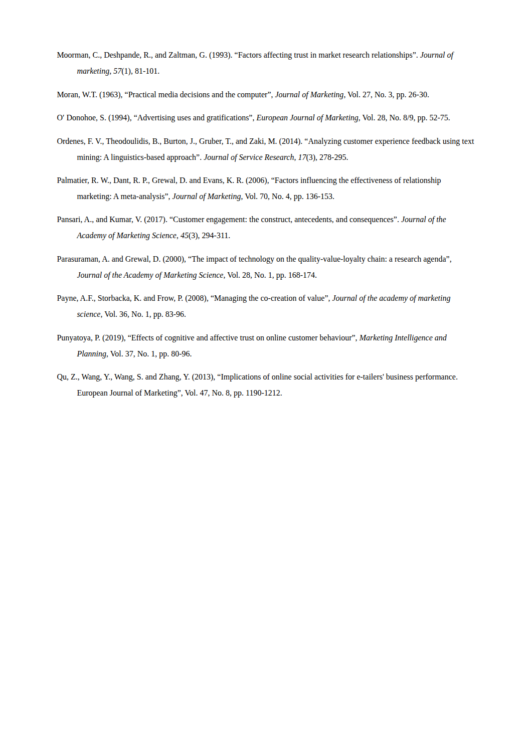Moorman, C., Deshpande, R., and Zaltman, G. (1993). “Factors affecting trust in market research relationships”. Journal of marketing, 57(1), 81-101.
Moran, W.T. (1963), “Practical media decisions and the computer”, Journal of Marketing, Vol. 27, No. 3, pp. 26-30.
O′ Donohoe, S. (1994), “Advertising uses and gratifications”, European Journal of Marketing, Vol. 28, No. 8/9, pp. 52-75.
Ordenes, F. V., Theodoulidis, B., Burton, J., Gruber, T., and Zaki, M. (2014). “Analyzing customer experience feedback using text mining: A linguistics-based approach”. Journal of Service Research, 17(3), 278-295.
Palmatier, R. W., Dant, R. P., Grewal, D. and Evans, K. R. (2006), “Factors influencing the effectiveness of relationship marketing: A meta-analysis”, Journal of Marketing, Vol. 70, No. 4, pp. 136-153.
Pansari, A., and Kumar, V. (2017). “Customer engagement: the construct, antecedents, and consequences”. Journal of the Academy of Marketing Science, 45(3), 294-311.
Parasuraman, A. and Grewal, D. (2000), “The impact of technology on the quality-value-loyalty chain: a research agenda”, Journal of the Academy of Marketing Science, Vol. 28, No. 1, pp. 168-174.
Payne, A.F., Storbacka, K. and Frow, P. (2008), “Managing the co-creation of value”, Journal of the academy of marketing science, Vol. 36, No. 1, pp. 83-96.
Punyatoya, P. (2019), “Effects of cognitive and affective trust on online customer behaviour”, Marketing Intelligence and Planning, Vol. 37, No. 1, pp. 80-96.
Qu, Z., Wang, Y., Wang, S. and Zhang, Y. (2013), “Implications of online social activities for e-tailers' business performance. European Journal of Marketing”, Vol. 47, No. 8, pp. 1190-1212.